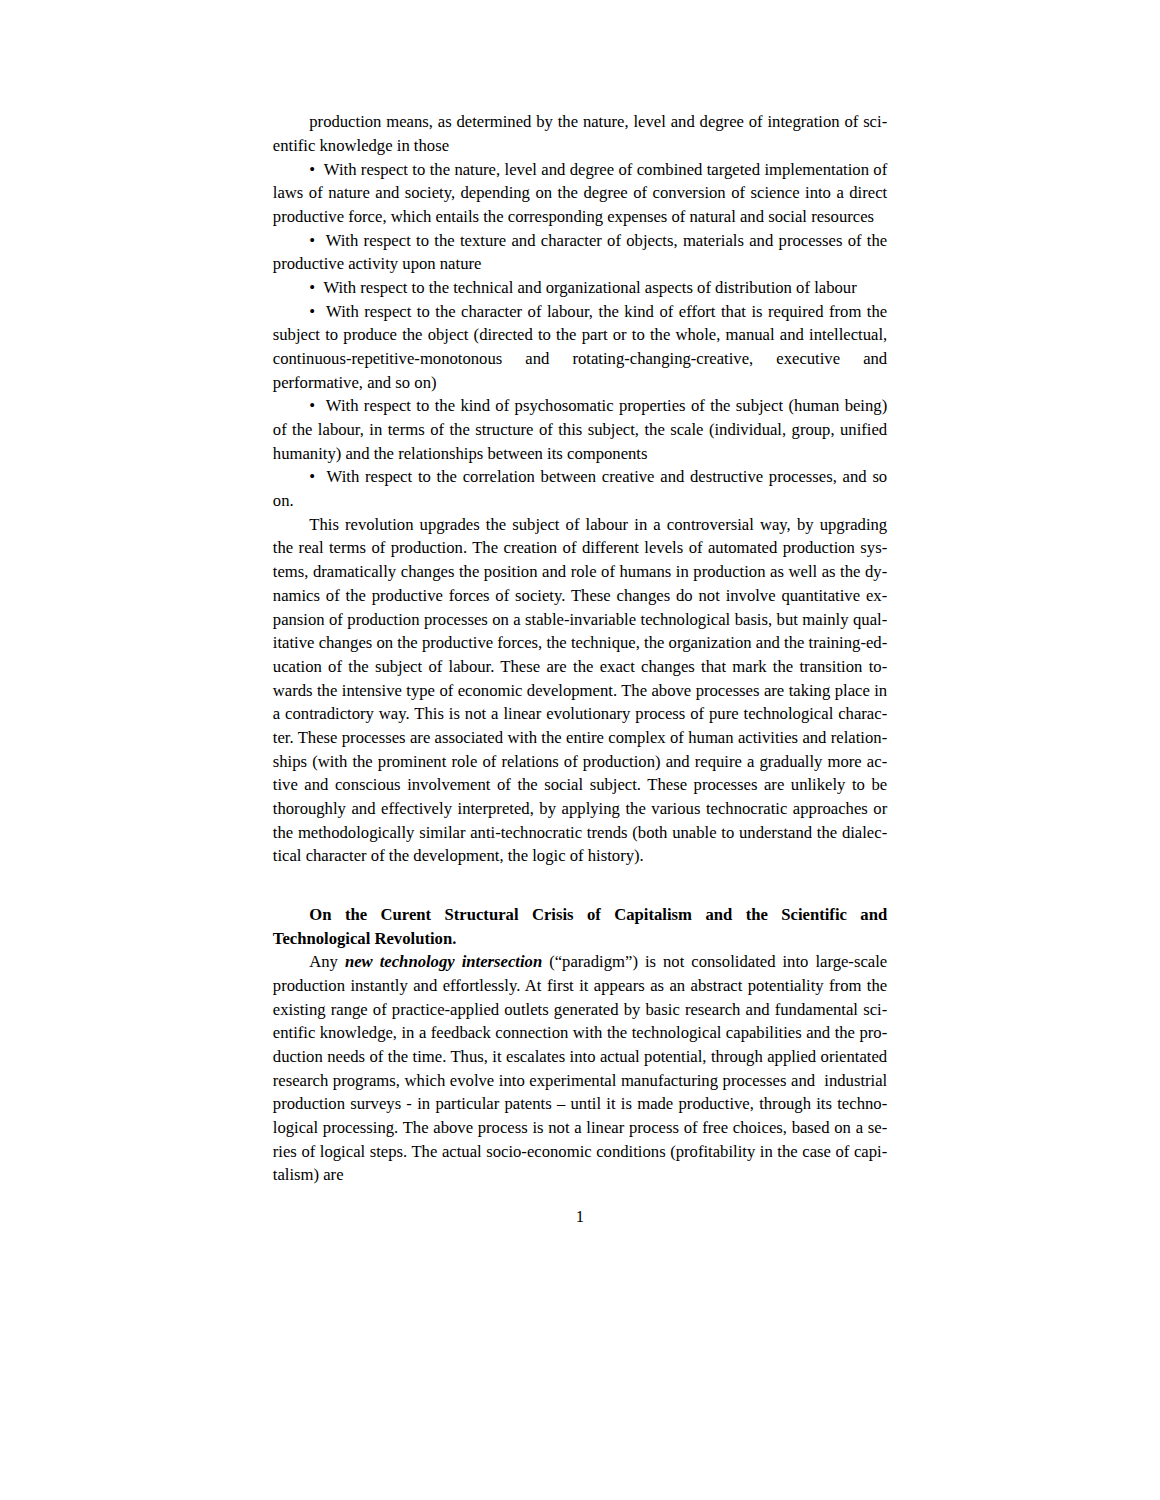production means, as determined by the nature, level and degree of integration of scientific knowledge in those
• With respect to the nature, level and degree of combined targeted implementation of laws of nature and society, depending on the degree of conversion of science into a direct productive force, which entails the corresponding expenses of natural and social resources
• With respect to the texture and character of objects, materials and processes of the productive activity upon nature
• With respect to the technical and organizational aspects of distribution of labour
• With respect to the character of labour, the kind of effort that is required from the subject to produce the object (directed to the part or to the whole, manual and intellectual, continuous-repetitive-monotonous and rotating-changing-creative, executive and performative, and so on)
• With respect to the kind of psychosomatic properties of the subject (human being) of the labour, in terms of the structure of this subject, the scale (individual, group, unified humanity) and the relationships between its components
• With respect to the correlation between creative and destructive processes, and so on.
This revolution upgrades the subject of labour in a controversial way, by upgrading the real terms of production. The creation of different levels of automated production systems, dramatically changes the position and role of humans in production as well as the dynamics of the productive forces of society. These changes do not involve quantitative expansion of production processes on a stable-invariable technological basis, but mainly qualitative changes on the productive forces, the technique, the organization and the training-education of the subject of labour. These are the exact changes that mark the transition towards the intensive type of economic development. The above processes are taking place in a contradictory way. This is not a linear evolutionary process of pure technological character. These processes are associated with the entire complex of human activities and relationships (with the prominent role of relations of production) and require a gradually more active and conscious involvement of the social subject. These processes are unlikely to be thoroughly and effectively interpreted, by applying the various technocratic approaches or the methodologically similar anti-technocratic trends (both unable to understand the dialectical character of the development, the logic of history).
On the Curent Structural Crisis of Capitalism and the Scientific and Technological Revolution.
Any new technology intersection (“paradigm”) is not consolidated into large-scale production instantly and effortlessly. At first it appears as an abstract potentiality from the existing range of practice-applied outlets generated by basic research and fundamental scientific knowledge, in a feedback connection with the technological capabilities and the production needs of the time. Thus, it escalates into actual potential, through applied orientated research programs, which evolve into experimental manufacturing processes and industrial production surveys - in particular patents – until it is made productive, through its technological processing. The above process is not a linear process of free choices, based on a series of logical steps. The actual socio-economic conditions (profitability in the case of capitalism) are
1